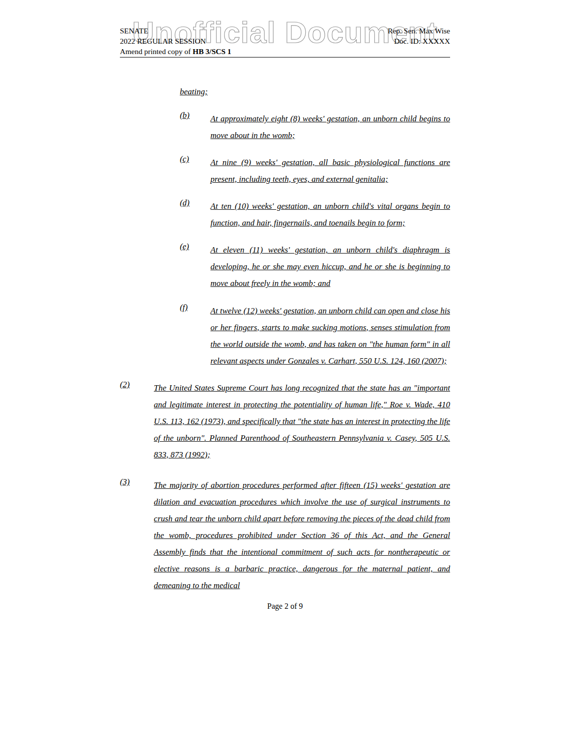Unofficial Document
SENATE
2022 REGULAR SESSION
Rep. Sen. Max Wise
Doc. ID: XXXXX
Amend printed copy of HB 3/SCS 1
beating;
(b) At approximately eight (8) weeks' gestation, an unborn child begins to move about in the womb;
(c) At nine (9) weeks' gestation, all basic physiological functions are present, including teeth, eyes, and external genitalia;
(d) At ten (10) weeks' gestation, an unborn child's vital organs begin to function, and hair, fingernails, and toenails begin to form;
(e) At eleven (11) weeks' gestation, an unborn child's diaphragm is developing, he or she may even hiccup, and he or she is beginning to move about freely in the womb; and
(f) At twelve (12) weeks' gestation, an unborn child can open and close his or her fingers, starts to make sucking motions, senses stimulation from the world outside the womb, and has taken on "the human form" in all relevant aspects under Gonzales v. Carhart, 550 U.S. 124, 160 (2007);
(2) The United States Supreme Court has long recognized that the state has an "important and legitimate interest in protecting the potentiality of human life," Roe v. Wade, 410 U.S. 113, 162 (1973), and specifically that "the state has an interest in protecting the life of the unborn". Planned Parenthood of Southeastern Pennsylvania v. Casey, 505 U.S. 833, 873 (1992);
(3) The majority of abortion procedures performed after fifteen (15) weeks' gestation are dilation and evacuation procedures which involve the use of surgical instruments to crush and tear the unborn child apart before removing the pieces of the dead child from the womb, procedures prohibited under Section 36 of this Act, and the General Assembly finds that the intentional commitment of such acts for nontherapeutic or elective reasons is a barbaric practice, dangerous for the maternal patient, and demeaning to the medical
Page 2 of 9